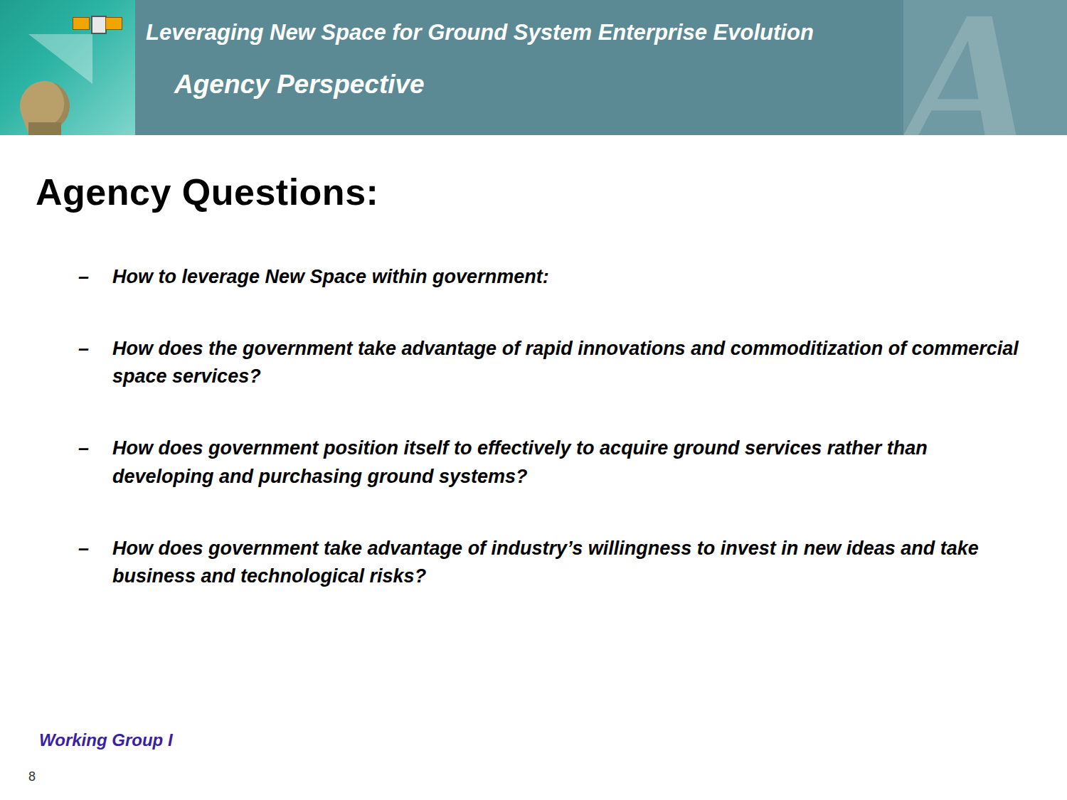A
Leveraging New Space for Ground System Enterprise Evolution
Agency Perspective
Agency Questions:
How to leverage New Space within government:
How does the government take advantage of rapid innovations and commoditization of commercial space services?
How does government position itself to effectively to acquire ground services rather than developing and purchasing ground systems?
How does government take advantage of industry’s willingness to invest in new ideas and take business and technological risks?
Working Group I
8